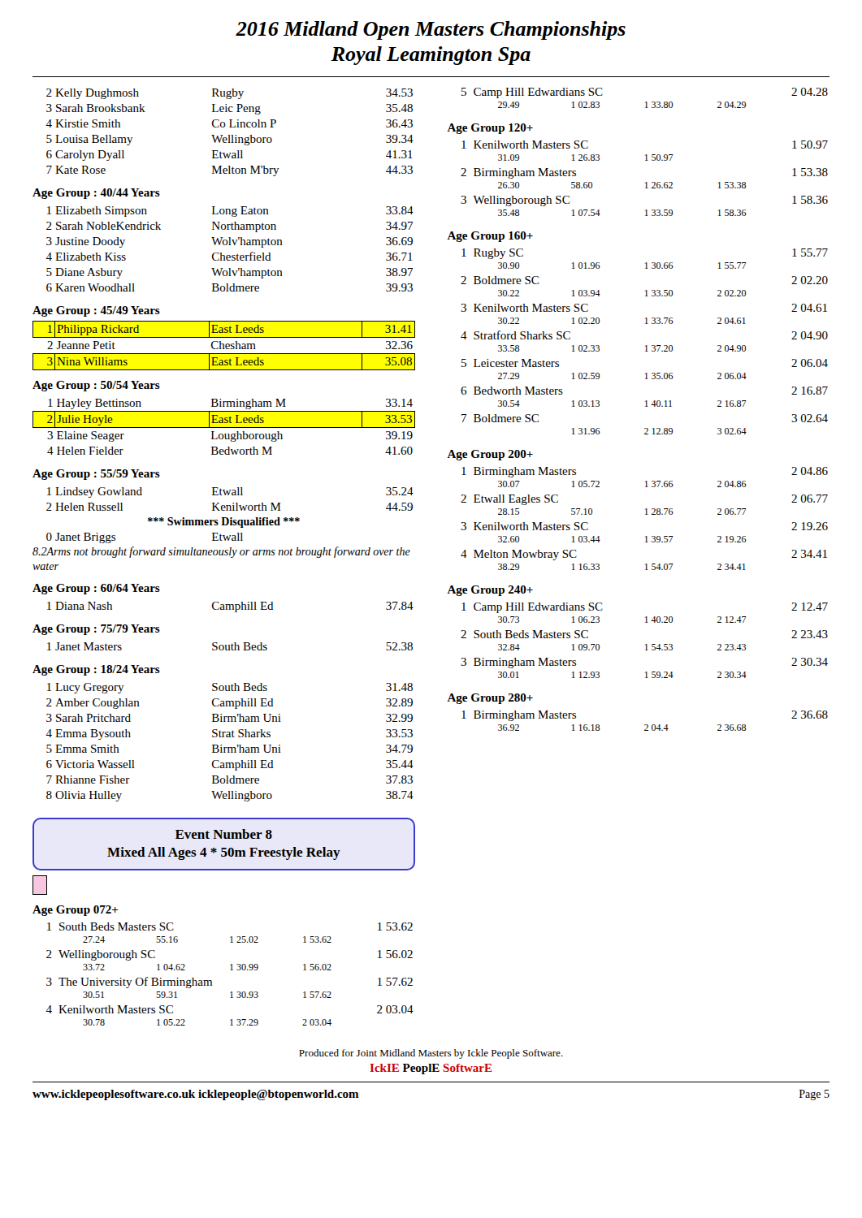2016 Midland Open Masters Championships Royal Leamington Spa
| 2 | Kelly Dughmosh | Rugby | 34.53 |
| 3 | Sarah Brooksbank | Leic Peng | 35.48 |
| 4 | Kirstie Smith | Co Lincoln P | 36.43 |
| 5 | Louisa Bellamy | Wellingboro | 39.34 |
| 6 | Carolyn Dyall | Etwall | 41.31 |
| 7 | Kate Rose | Melton M'bry | 44.33 |
Age Group : 40/44 Years
| 1 | Elizabeth Simpson | Long Eaton | 33.84 |
| 2 | Sarah NobleKendrick | Northampton | 34.97 |
| 3 | Justine Doody | Wolv'hampton | 36.69 |
| 4 | Elizabeth Kiss | Chesterfield | 36.71 |
| 5 | Diane Asbury | Wolv'hampton | 38.97 |
| 6 | Karen Woodhall | Boldmere | 39.93 |
Age Group : 45/49 Years
| 1 | Philippa Rickard | East Leeds | 31.41 |
| 2 | Jeanne Petit | Chesham | 32.36 |
| 3 | Nina Williams | East Leeds | 35.08 |
Age Group : 50/54 Years
| 1 | Hayley Bettinson | Birmingham M | 33.14 |
| 2 | Julie Hoyle | East Leeds | 33.53 |
| 3 | Elaine Seager | Loughborough | 39.19 |
| 4 | Helen Fielder | Bedworth M | 41.60 |
Age Group : 55/59 Years
| 1 | Lindsey Gowland | Etwall | 35.24 |
| 2 | Helen Russell | Kenilworth M | 44.59 |
| *** Swimmers Disqualified *** |
| 0 | Janet Briggs | Etwall | |
8.2Arms not brought forward simultaneously or arms not brought forward over the water
Age Group : 60/64 Years
| 1 | Diana Nash | Camphill Ed | 37.84 |
Age Group : 75/79 Years
| 1 | Janet Masters | South Beds | 52.38 |
Age Group : 18/24 Years
| 1 | Lucy Gregory | South Beds | 31.48 |
| 2 | Amber Coughlan | Camphill Ed | 32.89 |
| 3 | Sarah Pritchard | Birm'ham Uni | 32.99 |
| 4 | Emma Bysouth | Strat Sharks | 33.53 |
| 5 | Emma Smith | Birm'ham Uni | 34.79 |
| 6 | Victoria Wassell | Camphill Ed | 35.44 |
| 7 | Rhianne Fisher | Boldmere | 37.83 |
| 8 | Olivia Hulley | Wellingboro | 38.74 |
Event Number 8
Mixed All Ages 4 * 50m Freestyle Relay
Age Group 072+
| 1 | South Beds Masters SC | 1 53.62 |
| | 27.24 55.16 1 25.02 1 53.62 |
| 2 | Wellingborough SC | 1 56.02 |
| | 33.72 1 04.62 1 30.99 1 56.02 |
| 3 | The University Of Birmingham | 1 57.62 |
| | 30.51 59.31 1 30.93 1 57.62 |
| 4 | Kenilworth Masters SC | 2 03.04 |
| | 30.78 1 05.22 1 37.29 2 03.04 |
| 5 | Camp Hill Edwardians SC | 2 04.28 |
| | 29.49 1 02.83 1 33.80 2 04.29 |
Age Group 120+
| 1 | Kenilworth Masters SC | 1 50.97 |
| | 31.09 1 26.83 1 50.97 |
| 2 | Birmingham Masters | 1 53.38 |
| | 26.30 58.60 1 26.62 1 53.38 |
| 3 | Wellingborough SC | 1 58.36 |
| | 35.48 1 07.54 1 33.59 1 58.36 |
Age Group 160+
| 1 | Rugby SC | 1 55.77 |
| | 30.90 1 01.96 1 30.66 1 55.77 |
| 2 | Boldmere SC | 2 02.20 |
| | 30.22 1 03.94 1 33.50 2 02.20 |
| 3 | Kenilworth Masters SC | 2 04.61 |
| | 30.22 1 02.20 1 33.76 2 04.61 |
| 4 | Stratford Sharks SC | 2 04.90 |
| | 33.58 1 02.33 1 37.20 2 04.90 |
| 5 | Leicester Masters | 2 06.04 |
| | 27.29 1 02.59 1 35.06 2 06.04 |
| 6 | Bedworth Masters | 2 16.87 |
| | 30.54 1 03.13 1 40.11 2 16.87 |
| 7 | Boldmere SC | 3 02.64 |
| | 1 31.96 2 12.89 3 02.64 |
Age Group 200+
| 1 | Birmingham Masters | 2 04.86 |
| | 30.07 1 05.72 1 37.66 2 04.86 |
| 2 | Etwall Eagles SC | 2 06.77 |
| | 28.15 57.10 1 28.76 2 06.77 |
| 3 | Kenilworth Masters SC | 2 19.26 |
| | 32.60 1 03.44 1 39.57 2 19.26 |
| 4 | Melton Mowbray SC | 2 34.41 |
| | 38.29 1 16.33 1 54.07 2 34.41 |
Age Group 240+
| 1 | Camp Hill Edwardians SC | 2 12.47 |
| | 30.73 1 06.23 1 40.20 2 12.47 |
| 2 | South Beds Masters SC | 2 23.43 |
| | 32.84 1 09.70 1 54.53 2 23.43 |
| 3 | Birmingham Masters | 2 30.34 |
| | 30.01 1 12.93 1 59.24 2 30.34 |
Age Group 280+
| 1 | Birmingham Masters | 2 36.68 |
| | 36.92 1 16.18 2 04.4 2 36.68 |
Produced for Joint Midland Masters by Ickle People Software.
IckIE PeoplE SoftwarE
www.icklepeoplesoftware.co.uk icklepeople@btopenworld.com Page 5